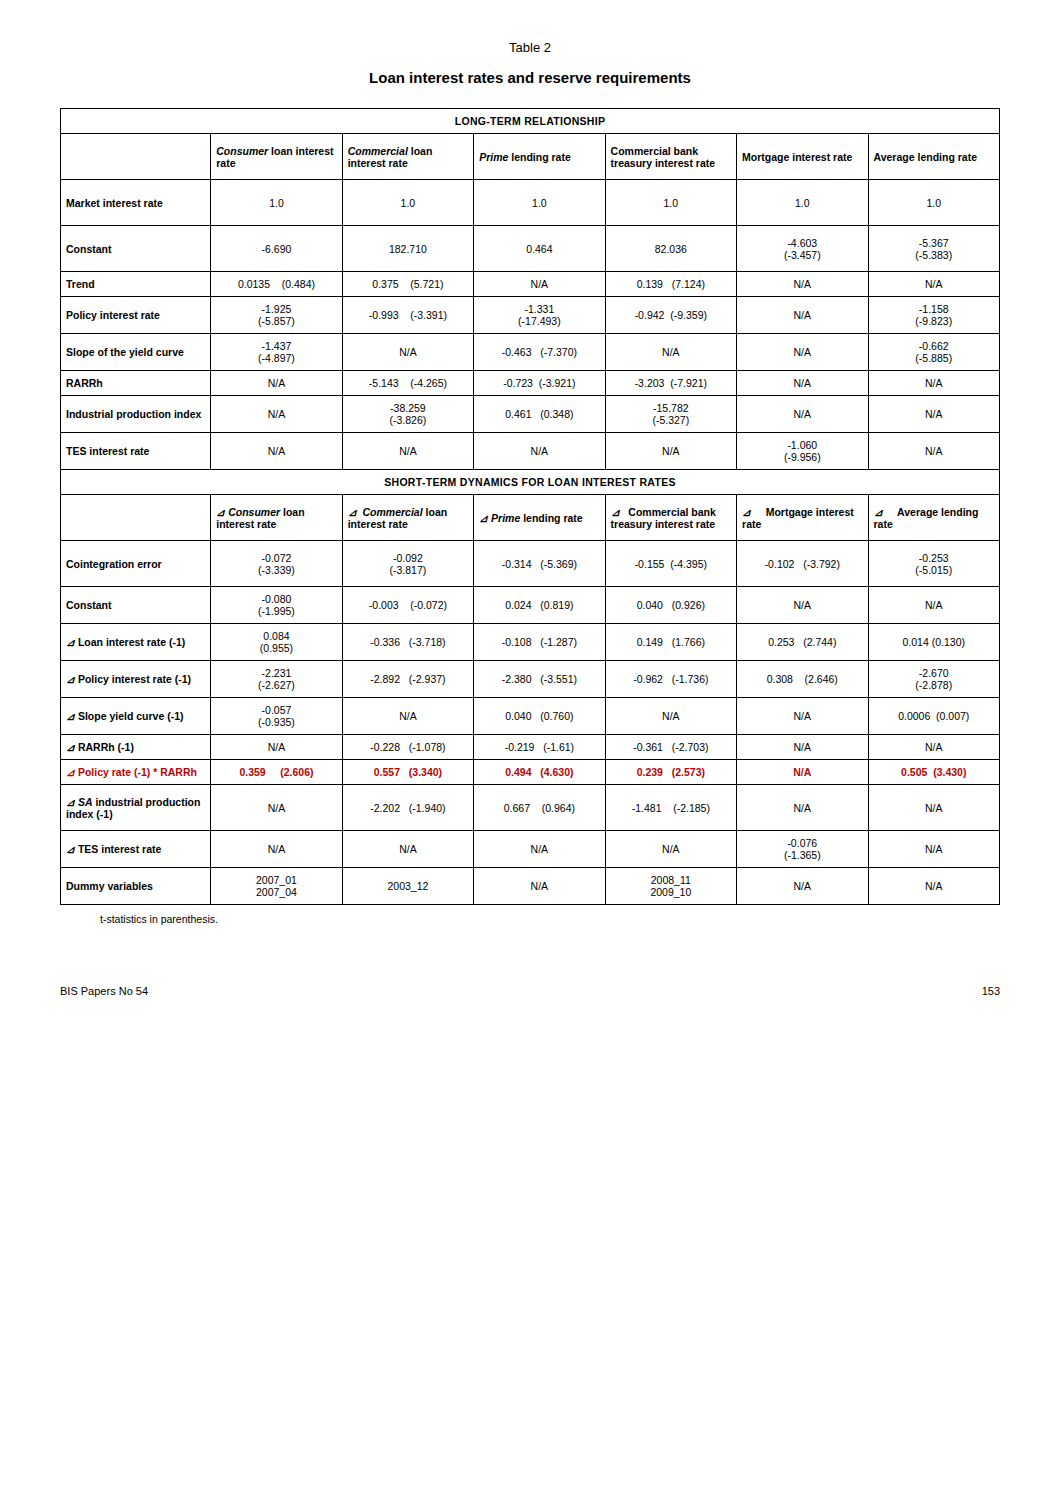Table 2
Loan interest rates and reserve requirements
| LONG-TERM RELATIONSHIP |
| | Consumer loan interest rate | Commercial loan interest rate | Prime lending rate | Commercial bank treasury interest rate | Mortgage interest rate | Average lending rate |
| Market interest rate | 1.0 | 1.0 | 1.0 | 1.0 | 1.0 | 1.0 |
| Constant | -6.690 | 182.710 | 0.464 | 82.036 | -4.603 (-3.457) | -5.367 (-5.383) |
| Trend | 0.0135 (0.484) | 0.375 (5.721) | N/A | 0.139 (7.124) | N/A | N/A |
| Policy interest rate | -1.925 (-5.857) | -0.993 (-3.391) | -1.331 (-17.493) | -0.942 (-9.359) | N/A | -1.158 (-9.823) |
| Slope of the yield curve | -1.437 (-4.897) | N/A | -0.463 (-7.370) | N/A | N/A | -0.662 (-5.885) |
| RARRh | N/A | -5.143 (-4.265) | -0.723 (-3.921) | -3.203 (-7.921) | N/A | N/A |
| Industrial production index | N/A | -38.259 (-3.826) | 0.461 (0.348) | -15.782 (-5.327) | N/A | N/A |
| TES interest rate | N/A | N/A | N/A | N/A | -1.060 (-9.956) | N/A |
| SHORT-TERM DYNAMICS FOR LOAN INTEREST RATES |
| | ⊿ Consumer loan interest rate | ⊿ Commercial loan interest rate | ⊿ Prime lending rate | ⊿ Commercial bank treasury interest rate | ⊿ Mortgage interest rate | ⊿ Average lending rate |
| Cointegration error | -0.072 (-3.339) | -0.092 (-3.817) | -0.314 (-5.369) | -0.155 (-4.395) | -0.102 (-3.792) | -0.253 (-5.015) |
| Constant | -0.080 (-1.995) | -0.003 (-0.072) | 0.024 (0.819) | 0.040 (0.926) | N/A | N/A |
| ⊿ Loan interest rate (-1) | 0.084 (0.955) | -0.336 (-3.718) | -0.108 (-1.287) | 0.149 (1.766) | 0.253 (2.744) | 0.014 (0.130) |
| ⊿ Policy interest rate (-1) | -2.231 (-2.627) | -2.892 (-2.937) | -2.380 (-3.551) | -0.962 (-1.736) | 0.308 (2.646) | -2.670 (-2.878) |
| ⊿ Slope yield curve (-1) | -0.057 (-0.935) | N/A | 0.040 (0.760) | N/A | N/A | 0.0006 (0.007) |
| ⊿ RARRh (-1) | N/A | -0.228 (-1.078) | -0.219 (-1.61) | -0.361 (-2.703) | N/A | N/A |
| ⊿ Policy rate (-1) * RARRh | 0.359 (2.606) | 0.557 (3.340) | 0.494 (4.630) | 0.239 (2.573) | N/A | 0.505 (3.430) |
| ⊿ SA industrial production index (-1) | N/A | -2.202 (-1.940) | 0.667 (0.964) | -1.481 (-2.185) | N/A | N/A |
| ⊿ TES interest rate | N/A | N/A | N/A | N/A | -0.076 (-1.365) | N/A |
| Dummy variables | 2007_01 2007_04 | 2003_12 | N/A | 2008_11 2009_10 | N/A | N/A |
t-statistics in parenthesis.
BIS Papers No 54 153